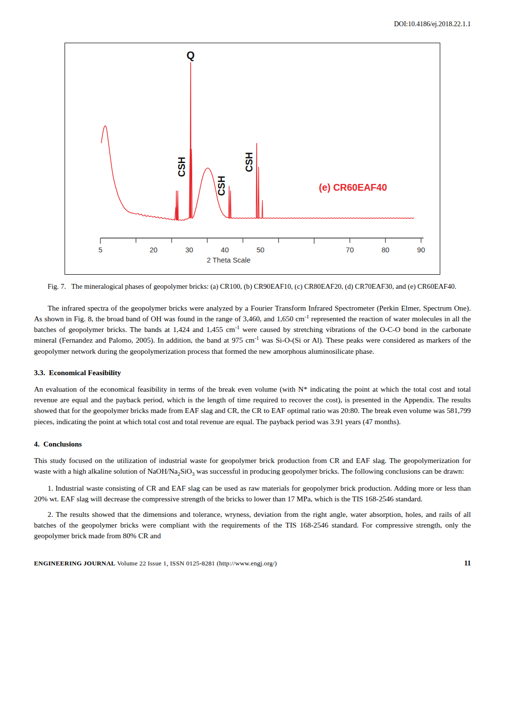DOI:10.4186/ej.2018.22.1.1
5 20 30 40 50 70 80 90 2 Theta Scale Q CSH CSH CSH (e) CR60EAF40
Fig. 7. The mineralogical phases of geopolymer bricks: (a) CR100, (b) CR90EAF10, (c) CR80EAF20, (d) CR70EAF30, and (e) CR60EAF40.
The infrared spectra of the geopolymer bricks were analyzed by a Fourier Transform Infrared Spectrometer (Perkin Elmer, Spectrum One). As shown in Fig. 8, the broad band of OH was found in the range of 3,460, and 1,650 cm-1 represented the reaction of water molecules in all the batches of geopolymer bricks. The bands at 1,424 and 1,455 cm-1 were caused by stretching vibrations of the O-C-O bond in the carbonate mineral (Fernandez and Palomo, 2005). In addition, the band at 975 cm-1 was Si-O-(Si or Al). These peaks were considered as markers of the geopolymer network during the geopolymerization process that formed the new amorphous aluminosilicate phase.
3.3. Economical Feasibility
An evaluation of the economical feasibility in terms of the break even volume (with N* indicating the point at which the total cost and total revenue are equal and the payback period, which is the length of time required to recover the cost), is presented in the Appendix. The results showed that for the geopolymer bricks made from EAF slag and CR, the CR to EAF optimal ratio was 20:80. The break even volume was 581,799 pieces, indicating the point at which total cost and total revenue are equal. The payback period was 3.91 years (47 months).
4. Conclusions
This study focused on the utilization of industrial waste for geopolymer brick production from CR and EAF slag. The geopolymerization for waste with a high alkaline solution of NaOH/Na2SiO3 was successful in producing geopolymer bricks. The following conclusions can be drawn:
1. Industrial waste consisting of CR and EAF slag can be used as raw materials for geopolymer brick production. Adding more or less than 20% wt. EAF slag will decrease the compressive strength of the bricks to lower than 17 MPa, which is the TIS 168-2546 standard.
2. The results showed that the dimensions and tolerance, wryness, deviation from the right angle, water absorption, holes, and rails of all batches of the geopolymer bricks were compliant with the requirements of the TIS 168-2546 standard. For compressive strength, only the geopolymer brick made from 80% CR and
ENGINEERING JOURNAL Volume 22 Issue 1, ISSN 0125-8281 (http://www.engj.org/)
11